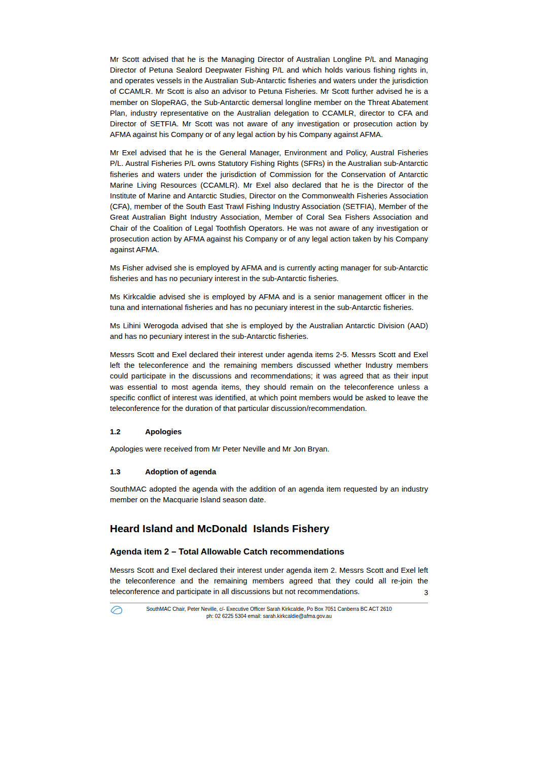Mr Scott advised that he is the Managing Director of Australian Longline P/L and Managing Director of Petuna Sealord Deepwater Fishing P/L and which holds various fishing rights in, and operates vessels in the Australian Sub-Antarctic fisheries and waters under the jurisdiction of CCAMLR. Mr Scott is also an advisor to Petuna Fisheries. Mr Scott further advised he is a member on SlopeRAG, the Sub-Antarctic demersal longline member on the Threat Abatement Plan, industry representative on the Australian delegation to CCAMLR, director to CFA and Director of SETFIA. Mr Scott was not aware of any investigation or prosecution action by AFMA against his Company or of any legal action by his Company against AFMA.
Mr Exel advised that he is the General Manager, Environment and Policy, Austral Fisheries P/L. Austral Fisheries P/L owns Statutory Fishing Rights (SFRs) in the Australian sub-Antarctic fisheries and waters under the jurisdiction of Commission for the Conservation of Antarctic Marine Living Resources (CCAMLR). Mr Exel also declared that he is the Director of the Institute of Marine and Antarctic Studies, Director on the Commonwealth Fisheries Association (CFA), member of the South East Trawl Fishing Industry Association (SETFIA), Member of the Great Australian Bight Industry Association, Member of Coral Sea Fishers Association and Chair of the Coalition of Legal Toothfish Operators. He was not aware of any investigation or prosecution action by AFMA against his Company or of any legal action taken by his Company against AFMA.
Ms Fisher advised she is employed by AFMA and is currently acting manager for sub-Antarctic fisheries and has no pecuniary interest in the sub-Antarctic fisheries.
Ms Kirkcaldie advised she is employed by AFMA and is a senior management officer in the tuna and international fisheries and has no pecuniary interest in the sub-Antarctic fisheries.
Ms Lihini Werogoda advised that she is employed by the Australian Antarctic Division (AAD) and has no pecuniary interest in the sub-Antarctic fisheries.
Messrs Scott and Exel declared their interest under agenda items 2-5. Messrs Scott and Exel left the teleconference and the remaining members discussed whether Industry members could participate in the discussions and recommendations; it was agreed that as their input was essential to most agenda items, they should remain on the teleconference unless a specific conflict of interest was identified, at which point members would be asked to leave the teleconference for the duration of that particular discussion/recommendation.
1.2 Apologies
Apologies were received from Mr Peter Neville and Mr Jon Bryan.
1.3 Adoption of agenda
SouthMAC adopted the agenda with the addition of an agenda item requested by an industry member on the Macquarie Island season date.
Heard Island and McDonald Islands Fishery
Agenda item 2 – Total Allowable Catch recommendations
Messrs Scott and Exel declared their interest under agenda item 2. Messrs Scott and Exel left the teleconference and the remaining members agreed that they could all re-join the teleconference and participate in all discussions but not recommendations.
3
SouthMAC Chair, Peter Neville, c/- Executive Officer Sarah Kirkcaldie, Po Box 7051 Canberra BC ACT 2610
ph: 02 6225 5304 email: sarah.kirkcaldie@afma.gov.au